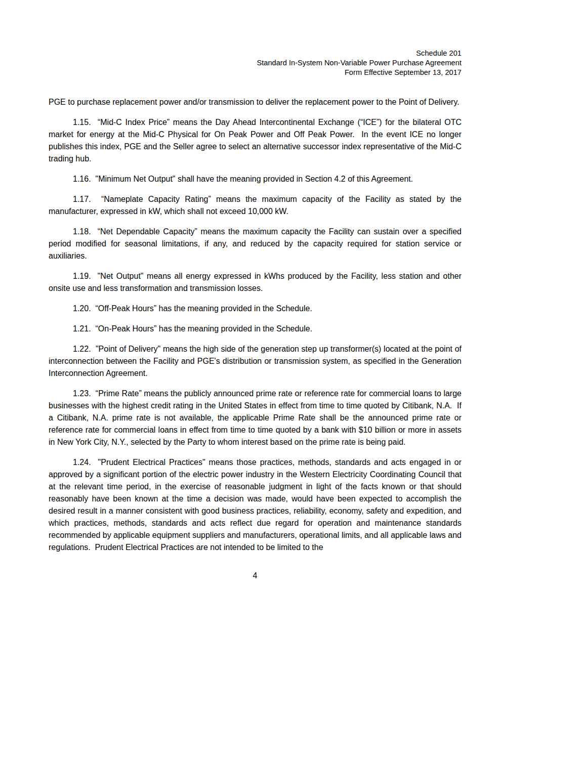Schedule 201
Standard In-System Non-Variable Power Purchase Agreement
Form Effective September 13, 2017
PGE to purchase replacement power and/or transmission to deliver the replacement power to the Point of Delivery.
1.15. “Mid-C Index Price” means the Day Ahead Intercontinental Exchange (“ICE”) for the bilateral OTC market for energy at the Mid-C Physical for On Peak Power and Off Peak Power. In the event ICE no longer publishes this index, PGE and the Seller agree to select an alternative successor index representative of the Mid-C trading hub.
1.16. "Minimum Net Output" shall have the meaning provided in Section 4.2 of this Agreement.
1.17. “Nameplate Capacity Rating” means the maximum capacity of the Facility as stated by the manufacturer, expressed in kW, which shall not exceed 10,000 kW.
1.18. “Net Dependable Capacity” means the maximum capacity the Facility can sustain over a specified period modified for seasonal limitations, if any, and reduced by the capacity required for station service or auxiliaries.
1.19. "Net Output" means all energy expressed in kWhs produced by the Facility, less station and other onsite use and less transformation and transmission losses.
1.20. “Off-Peak Hours” has the meaning provided in the Schedule.
1.21. “On-Peak Hours” has the meaning provided in the Schedule.
1.22. "Point of Delivery" means the high side of the generation step up transformer(s) located at the point of interconnection between the Facility and PGE's distribution or transmission system, as specified in the Generation Interconnection Agreement.
1.23. “Prime Rate” means the publicly announced prime rate or reference rate for commercial loans to large businesses with the highest credit rating in the United States in effect from time to time quoted by Citibank, N.A. If a Citibank, N.A. prime rate is not available, the applicable Prime Rate shall be the announced prime rate or reference rate for commercial loans in effect from time to time quoted by a bank with $10 billion or more in assets in New York City, N.Y., selected by the Party to whom interest based on the prime rate is being paid.
1.24. "Prudent Electrical Practices" means those practices, methods, standards and acts engaged in or approved by a significant portion of the electric power industry in the Western Electricity Coordinating Council that at the relevant time period, in the exercise of reasonable judgment in light of the facts known or that should reasonably have been known at the time a decision was made, would have been expected to accomplish the desired result in a manner consistent with good business practices, reliability, economy, safety and expedition, and which practices, methods, standards and acts reflect due regard for operation and maintenance standards recommended by applicable equipment suppliers and manufacturers, operational limits, and all applicable laws and regulations. Prudent Electrical Practices are not intended to be limited to the
4